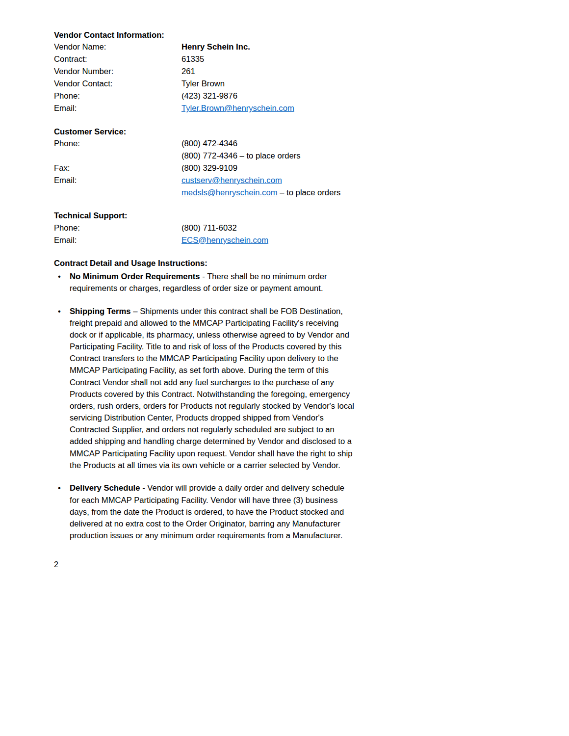Vendor Contact Information:
| Vendor Name: | Henry Schein Inc. |
| Contract: | 61335 |
| Vendor Number: | 261 |
| Vendor Contact: | Tyler Brown |
| Phone: | (423) 321-9876 |
| Email: | Tyler.Brown@henryschein.com |
Customer Service:
| Phone: | (800) 472-4346 |
| | (800) 772-4346 – to place orders |
| Fax: | (800) 329-9109 |
| Email: | custserv@henryschein.com |
| | medsls@henryschein.com – to place orders |
Technical Support:
| Phone: | (800) 711-6032 |
| Email: | ECS@henryschein.com |
Contract Detail and Usage Instructions:
No Minimum Order Requirements - There shall be no minimum order requirements or charges, regardless of order size or payment amount.
Shipping Terms – Shipments under this contract shall be FOB Destination, freight prepaid and allowed to the MMCAP Participating Facility's receiving dock or if applicable, its pharmacy, unless otherwise agreed to by Vendor and Participating Facility. Title to and risk of loss of the Products covered by this Contract transfers to the MMCAP Participating Facility upon delivery to the MMCAP Participating Facility, as set forth above. During the term of this Contract Vendor shall not add any fuel surcharges to the purchase of any Products covered by this Contract. Notwithstanding the foregoing, emergency orders, rush orders, orders for Products not regularly stocked by Vendor's local servicing Distribution Center, Products dropped shipped from Vendor's Contracted Supplier, and orders not regularly scheduled are subject to an added shipping and handling charge determined by Vendor and disclosed to a MMCAP Participating Facility upon request. Vendor shall have the right to ship the Products at all times via its own vehicle or a carrier selected by Vendor.
Delivery Schedule - Vendor will provide a daily order and delivery schedule for each MMCAP Participating Facility. Vendor will have three (3) business days, from the date the Product is ordered, to have the Product stocked and delivered at no extra cost to the Order Originator, barring any Manufacturer production issues or any minimum order requirements from a Manufacturer.
2